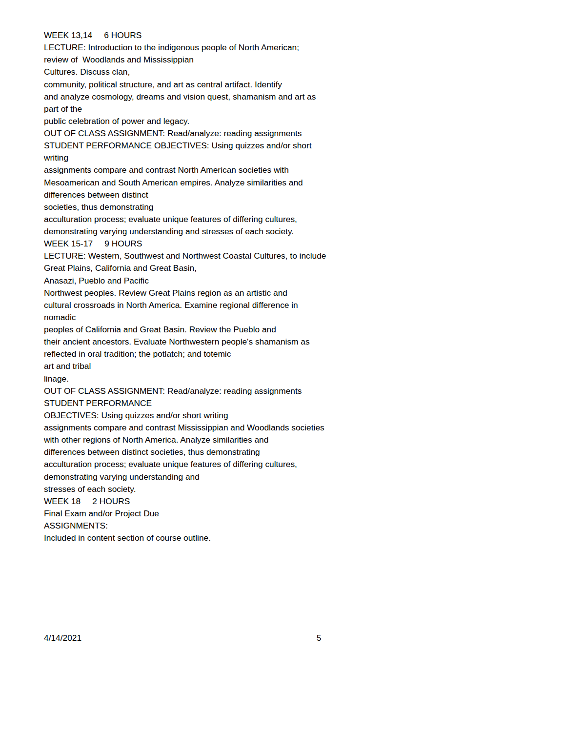WEEK 13,14 6 HOURS
LECTURE: Introduction to the indigenous people of North American;
review of Woodlands and Mississippian
Cultures. Discuss clan,
community, political structure, and art as central artifact. Identify
and analyze cosmology, dreams and vision quest, shamanism and art as
part of the
public celebration of power and legacy.
OUT OF CLASS ASSIGNMENT: Read/analyze: reading assignments
STUDENT PERFORMANCE OBJECTIVES: Using quizzes and/or short
writing
assignments compare and contrast North American societies with
Mesoamerican and South American empires. Analyze similarities and
differences between distinct
societies, thus demonstrating
acculturation process; evaluate unique features of differing cultures,
demonstrating varying understanding and stresses of each society.
WEEK 15-17 9 HOURS
LECTURE: Western, Southwest and Northwest Coastal Cultures, to include
Great Plains, California and Great Basin,
Anasazi, Pueblo and Pacific
Northwest peoples. Review Great Plains region as an artistic and
cultural crossroads in North America. Examine regional difference in
nomadic
peoples of California and Great Basin. Review the Pueblo and
their ancient ancestors. Evaluate Northwestern people's shamanism as
reflected in oral tradition; the potlatch; and totemic
art and tribal
linage.
OUT OF CLASS ASSIGNMENT: Read/analyze: reading assignments
STUDENT PERFORMANCE
OBJECTIVES: Using quizzes and/or short writing
assignments compare and contrast Mississippian and Woodlands societies
with other regions of North America. Analyze similarities and
differences between distinct societies, thus demonstrating
acculturation process; evaluate unique features of differing cultures,
demonstrating varying understanding and
stresses of each society.
WEEK 18 2 HOURS
Final Exam and/or Project Due
ASSIGNMENTS:
Included in content section of course outline.
4/14/2021 5